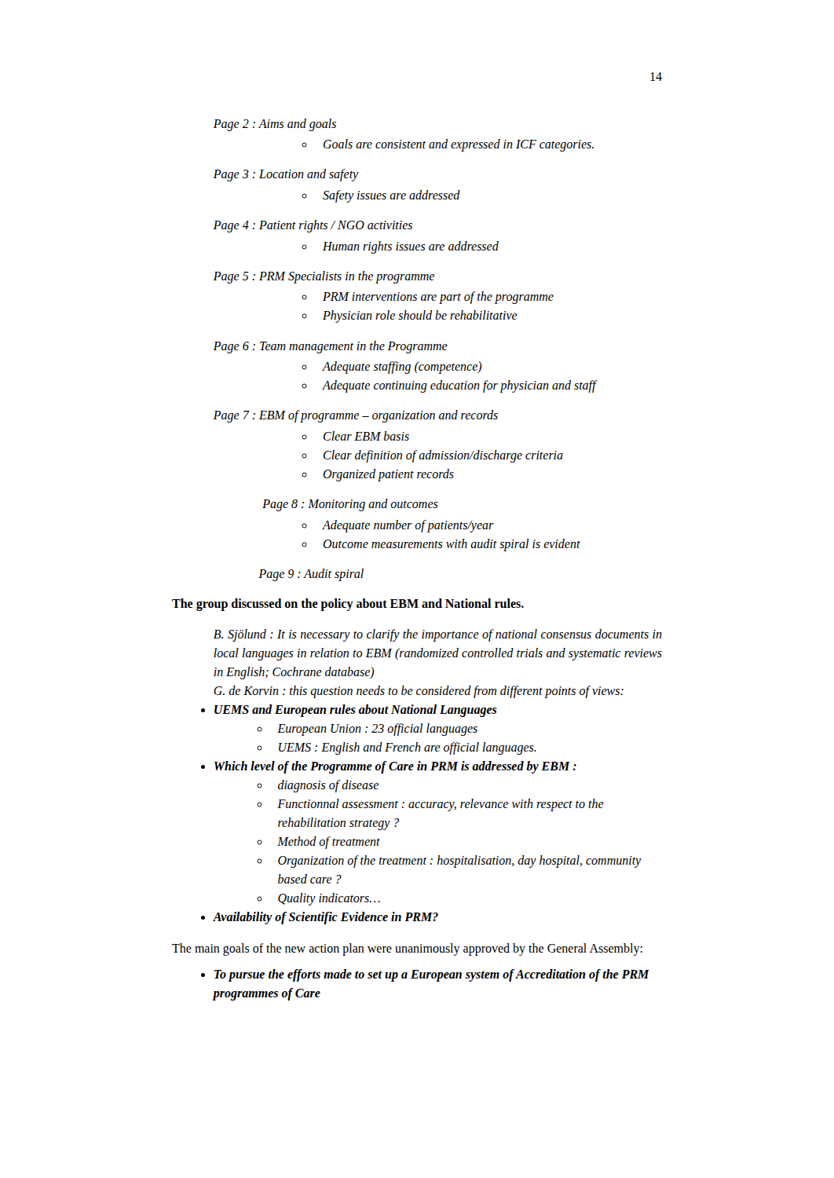14
Page 2 : Aims and goals
Goals are consistent and expressed in ICF categories.
Page 3 : Location and safety
Safety issues are addressed
Page 4 : Patient rights / NGO activities
Human rights issues are addressed
Page 5 : PRM Specialists in the programme
PRM interventions are part of the programme
Physician role should be rehabilitative
Page 6 : Team management in the Programme
Adequate staffing (competence)
Adequate continuing education for physician and staff
Page 7 : EBM of programme – organization and records
Clear EBM basis
Clear definition of admission/discharge criteria
Organized patient records
Page 8 : Monitoring and outcomes
Adequate number of patients/year
Outcome measurements with audit spiral is evident
Page 9 : Audit spiral
The group discussed on the policy about EBM and National rules.
B. Sjölund : It is necessary to clarify the importance of national consensus documents in local languages in relation to EBM (randomized controlled trials and systematic reviews in English; Cochrane database)
G. de Korvin : this question needs to be considered from different points of views:
UEMS and European rules about National Languages
European Union : 23 official languages
UEMS : English and French are official languages.
Which level of the Programme of Care in PRM is addressed by EBM :
diagnosis of disease
Functionnal assessment : accuracy, relevance with respect to the rehabilitation strategy ?
Method of treatment
Organization of the treatment : hospitalisation, day hospital, community based care ?
Quality indicators…
Availability of Scientific Evidence in PRM?
The main goals of the new action plan were unanimously approved by the General Assembly:
To pursue the efforts made to set up a European system of Accreditation of the PRM programmes of Care